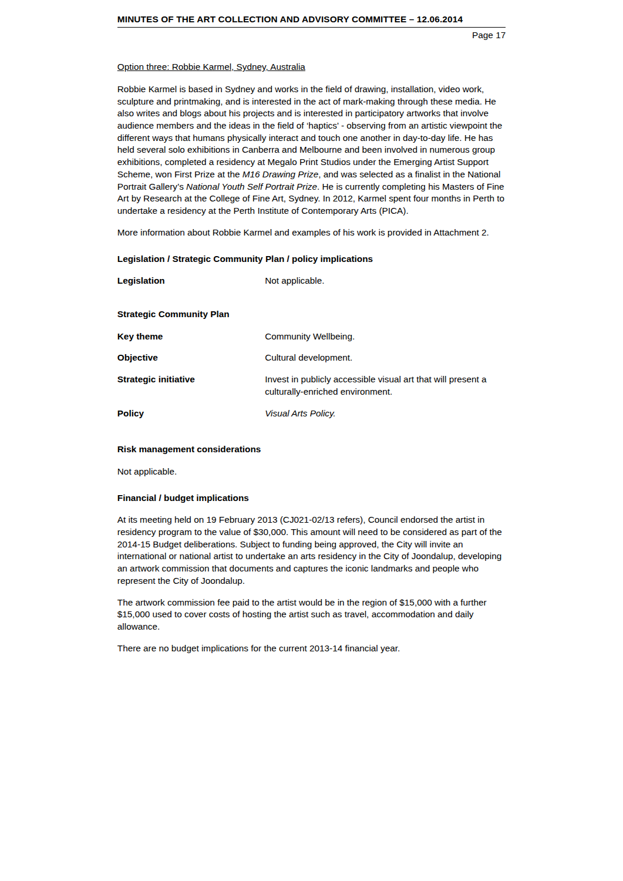MINUTES OF THE ART COLLECTION AND ADVISORY COMMITTEE – 12.06.2014
Page 17
Option three: Robbie Karmel, Sydney, Australia
Robbie Karmel is based in Sydney and works in the field of drawing, installation, video work, sculpture and printmaking, and is interested in the act of mark-making through these media. He also writes and blogs about his projects and is interested in participatory artworks that involve audience members and the ideas in the field of ‘haptics’ - observing from an artistic viewpoint the different ways that humans physically interact and touch one another in day-to-day life. He has held several solo exhibitions in Canberra and Melbourne and been involved in numerous group exhibitions, completed a residency at Megalo Print Studios under the Emerging Artist Support Scheme, won First Prize at the M16 Drawing Prize, and was selected as a finalist in the National Portrait Gallery’s National Youth Self Portrait Prize. He is currently completing his Masters of Fine Art by Research at the College of Fine Art, Sydney. In 2012, Karmel spent four months in Perth to undertake a residency at the Perth Institute of Contemporary Arts (PICA).
More information about Robbie Karmel and examples of his work is provided in Attachment 2.
Legislation / Strategic Community Plan / policy implications
| Legislation | Not applicable. |
Strategic Community Plan
| Key theme | Community Wellbeing. |
| Objective | Cultural development. |
| Strategic initiative | Invest in publicly accessible visual art that will present a culturally-enriched environment. |
| Policy | Visual Arts Policy. |
Risk management considerations
Not applicable.
Financial / budget implications
At its meeting held on 19 February 2013 (CJ021-02/13 refers), Council endorsed the artist in residency program to the value of $30,000. This amount will need to be considered as part of the 2014-15 Budget deliberations. Subject to funding being approved, the City will invite an international or national artist to undertake an arts residency in the City of Joondalup, developing an artwork commission that documents and captures the iconic landmarks and people who represent the City of Joondalup.
The artwork commission fee paid to the artist would be in the region of $15,000 with a further $15,000 used to cover costs of hosting the artist such as travel, accommodation and daily allowance.
There are no budget implications for the current 2013-14 financial year.